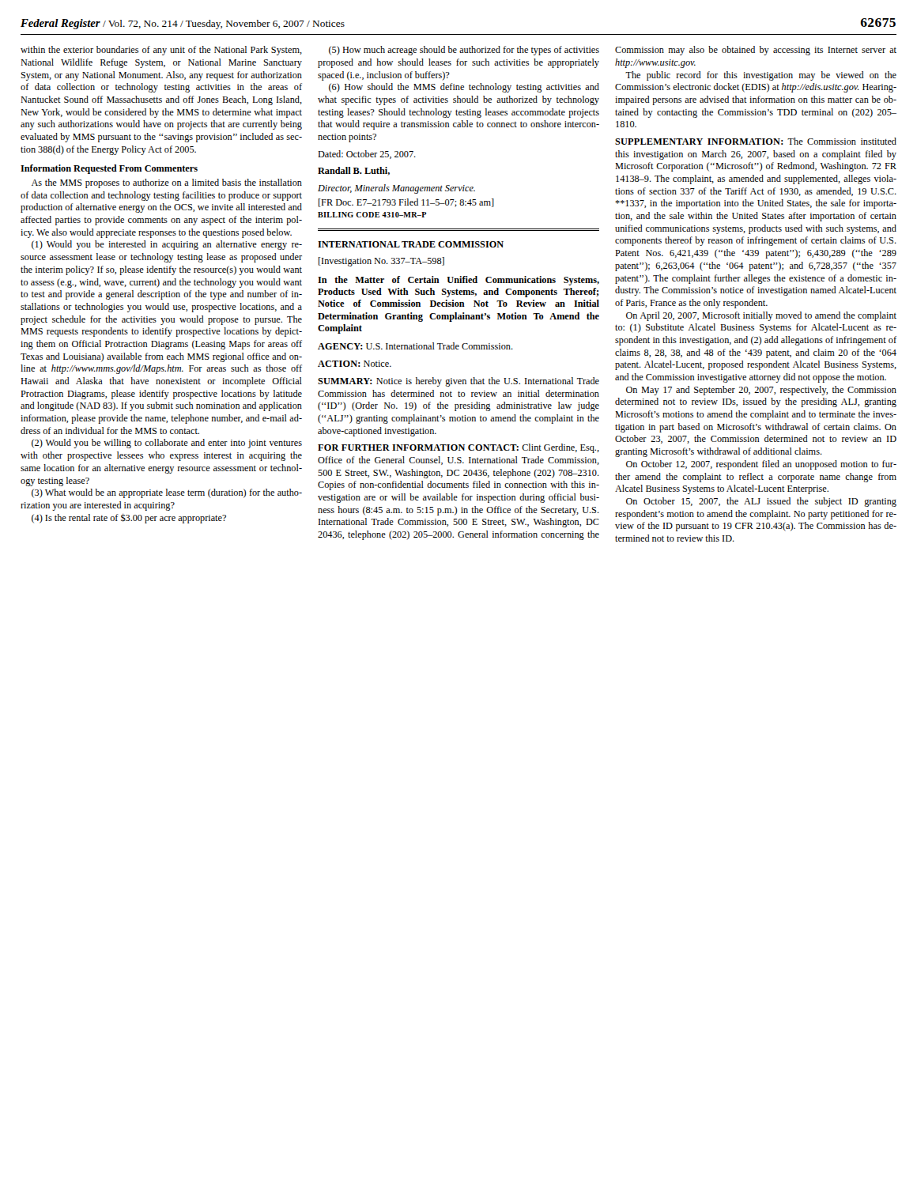Federal Register / Vol. 72, No. 214 / Tuesday, November 6, 2007 / Notices
62675
within the exterior boundaries of any unit of the National Park System, National Wildlife Refuge System, or National Marine Sanctuary System, or any National Monument. Also, any request for authorization of data collection or technology testing activities in the areas of Nantucket Sound off Massachusetts and off Jones Beach, Long Island, New York, would be considered by the MMS to determine what impact any such authorizations would have on projects that are currently being evaluated by MMS pursuant to the ‘‘savings provision’’ included as section 388(d) of the Energy Policy Act of 2005.
Information Requested From Commenters
As the MMS proposes to authorize on a limited basis the installation of data collection and technology testing facilities to produce or support production of alternative energy on the OCS, we invite all interested and affected parties to provide comments on any aspect of the interim policy. We also would appreciate responses to the questions posed below.
(1) Would you be interested in acquiring an alternative energy resource assessment lease or technology testing lease as proposed under the interim policy? If so, please identify the resource(s) you would want to assess (e.g., wind, wave, current) and the technology you would want to test and provide a general description of the type and number of installations or technologies you would use, prospective locations, and a project schedule for the activities you would propose to pursue. The MMS requests respondents to identify prospective locations by depicting them on Official Protraction Diagrams (Leasing Maps for areas off Texas and Louisiana) available from each MMS regional office and online at http://www.mms.gov/ld/Maps.htm. For areas such as those off Hawaii and Alaska that have nonexistent or incomplete Official Protraction Diagrams, please identify prospective locations by latitude and longitude (NAD 83). If you submit such nomination and application information, please provide the name, telephone number, and e-mail address of an individual for the MMS to contact.
(2) Would you be willing to collaborate and enter into joint ventures with other prospective lessees who express interest in acquiring the same location for an alternative energy resource assessment or technology testing lease?
(3) What would be an appropriate lease term (duration) for the authorization you are interested in acquiring?
(4) Is the rental rate of $3.00 per acre appropriate?
(5) How much acreage should be authorized for the types of activities proposed and how should leases for such activities be appropriately spaced (i.e., inclusion of buffers)?
(6) How should the MMS define technology testing activities and what specific types of activities should be authorized by technology testing leases? Should technology testing leases accommodate projects that would require a transmission cable to connect to onshore interconnection points?
Dated: October 25, 2007.
Randall B. Luthi,
Director, Minerals Management Service.
[FR Doc. E7–21793 Filed 11–5–07; 8:45 am]
BILLING CODE 4310–MR–P
INTERNATIONAL TRADE COMMISSION
[Investigation No. 337–TA–598]
In the Matter of Certain Unified Communications Systems, Products Used With Such Systems, and Components Thereof; Notice of Commission Decision Not To Review an Initial Determination Granting Complainant’s Motion To Amend the Complaint
AGENCY: U.S. International Trade Commission.
ACTION: Notice.
SUMMARY: Notice is hereby given that the U.S. International Trade Commission has determined not to review an initial determination (‘‘ID’’) (Order No. 19) of the presiding administrative law judge (‘‘ALJ’’) granting complainant’s motion to amend the complaint in the above-captioned investigation.
FOR FURTHER INFORMATION CONTACT: Clint Gerdine, Esq., Office of the General Counsel, U.S. International Trade Commission, 500 E Street, SW., Washington, DC 20436, telephone (202) 708–2310. Copies of non-confidential documents filed in connection with this investigation are or will be available for inspection during official business hours (8:45 a.m. to 5:15 p.m.) in the Office of the Secretary, U.S. International Trade Commission, 500 E Street, SW., Washington, DC 20436, telephone (202) 205–2000. General information concerning the Commission may also be obtained by accessing its Internet server at http://www.usitc.gov.
The public record for this investigation may be viewed on the Commission’s electronic docket (EDIS) at http://edis.usitc.gov. Hearing-impaired persons are advised that information on this matter can be obtained by contacting the Commission’s TDD terminal on (202) 205–1810.
SUPPLEMENTARY INFORMATION: The Commission instituted this investigation on March 26, 2007, based on a complaint filed by Microsoft Corporation (‘‘Microsoft’’) of Redmond, Washington. 72 FR 14138–9. The complaint, as amended and supplemented, alleges violations of section 337 of the Tariff Act of 1930, as amended, 19 U.S.C. **1337, in the importation into the United States, the sale for importation, and the sale within the United States after importation of certain unified communications systems, products used with such systems, and components thereof by reason of infringement of certain claims of U.S. Patent Nos. 6,421,439 (‘‘the ‘439 patent’’); 6,430,289 (‘‘the ‘289 patent’’); 6,263,064 (‘‘the ‘064 patent’’); and 6,728,357 (‘‘the ‘357 patent’’). The complaint further alleges the existence of a domestic industry. The Commission’s notice of investigation named Alcatel-Lucent of Paris, France as the only respondent.
On April 20, 2007, Microsoft initially moved to amend the complaint to: (1) Substitute Alcatel Business Systems for Alcatel-Lucent as respondent in this investigation, and (2) add allegations of infringement of claims 8, 28, 38, and 48 of the ‘439 patent, and claim 20 of the ‘064 patent. Alcatel-Lucent, proposed respondent Alcatel Business Systems, and the Commission investigative attorney did not oppose the motion.
On May 17 and September 20, 2007, respectively, the Commission determined not to review IDs, issued by the presiding ALJ, granting Microsoft’s motions to amend the complaint and to terminate the investigation in part based on Microsoft’s withdrawal of certain claims. On October 23, 2007, the Commission determined not to review an ID granting Microsoft’s withdrawal of additional claims.
On October 12, 2007, respondent filed an unopposed motion to further amend the complaint to reflect a corporate name change from Alcatel Business Systems to Alcatel-Lucent Enterprise.
On October 15, 2007, the ALJ issued the subject ID granting respondent’s motion to amend the complaint. No party petitioned for review of the ID pursuant to 19 CFR 210.43(a). The Commission has determined not to review this ID.